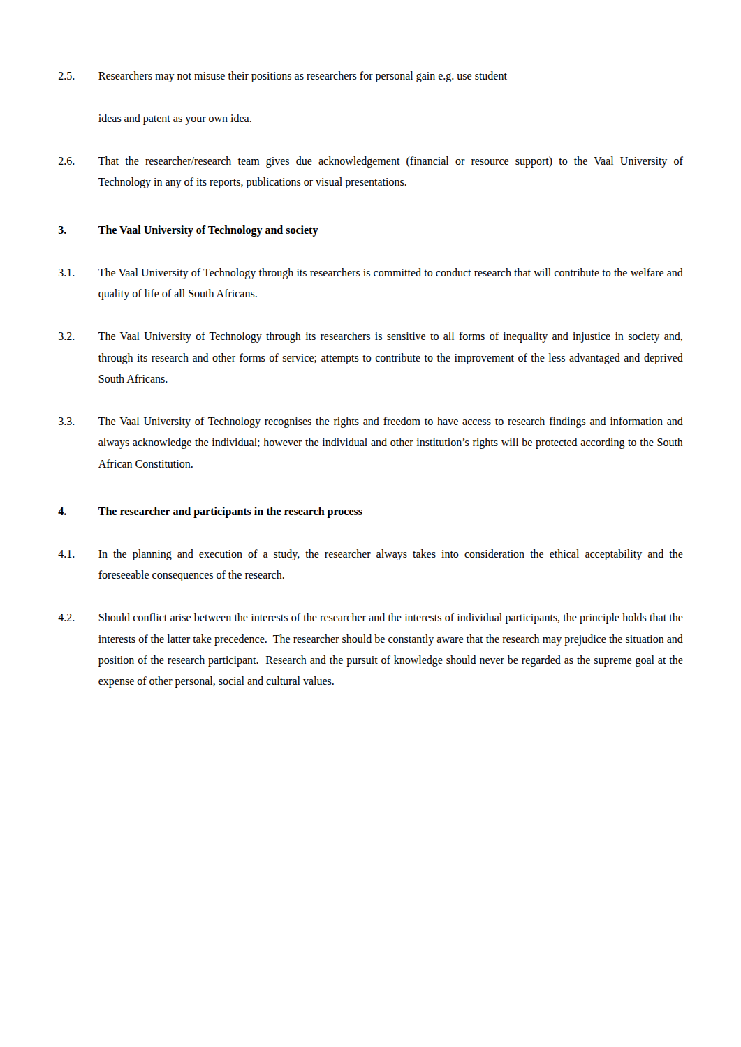2.5.
Researchers may not misuse their positions as researchers for personal gain e.g. use student
ideas and patent as your own idea.
2.6.
That the researcher/research team gives due acknowledgement (financial or resource support) to the Vaal University of Technology in any of its reports, publications or visual presentations.
3. The Vaal University of Technology and society
3.1.
The Vaal University of Technology through its researchers is committed to conduct research that will contribute to the welfare and quality of life of all South Africans.
3.2.
The Vaal University of Technology through its researchers is sensitive to all forms of inequality and injustice in society and, through its research and other forms of service; attempts to contribute to the improvement of the less advantaged and deprived South Africans.
3.3.
The Vaal University of Technology recognises the rights and freedom to have access to research findings and information and always acknowledge the individual; however the individual and other institution’s rights will be protected according to the South African Constitution.
4. The researcher and participants in the research process
4.1.
In the planning and execution of a study, the researcher always takes into consideration the ethical acceptability and the foreseeable consequences of the research.
4.2.
Should conflict arise between the interests of the researcher and the interests of individual participants, the principle holds that the interests of the latter take precedence. The researcher should be constantly aware that the research may prejudice the situation and position of the research participant. Research and the pursuit of knowledge should never be regarded as the supreme goal at the expense of other personal, social and cultural values.